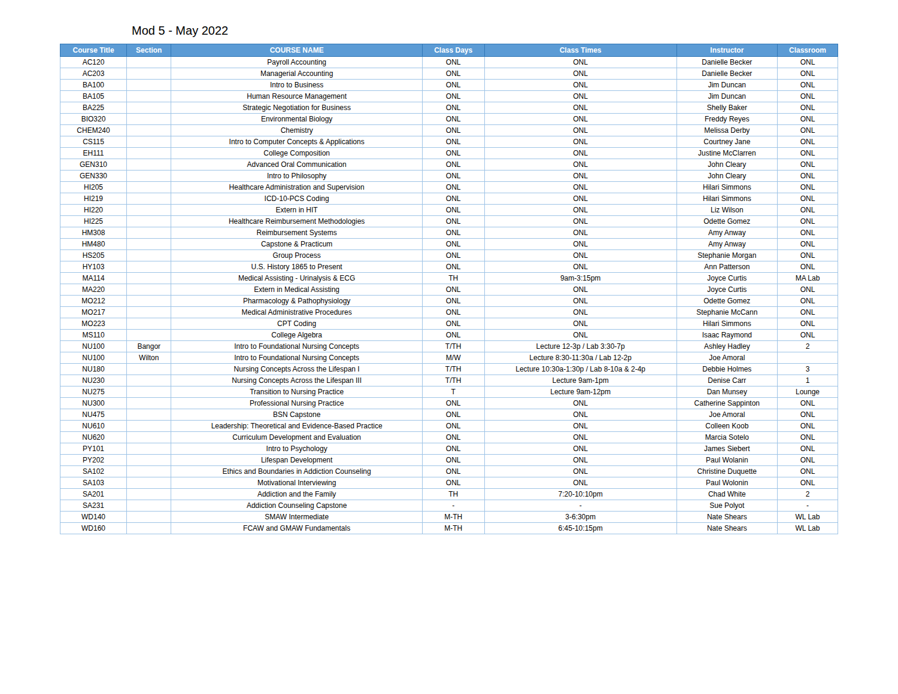Mod 5 - May 2022
| Course Title | Section | COURSE NAME | Class Days | Class Times | Instructor | Classroom |
| --- | --- | --- | --- | --- | --- | --- |
| AC120 | | Payroll Accounting | ONL | ONL | Danielle Becker | ONL |
| AC203 | | Managerial Accounting | ONL | ONL | Danielle Becker | ONL |
| BA100 | | Intro to Business | ONL | ONL | Jim Duncan | ONL |
| BA105 | | Human Resource Management | ONL | ONL | Jim Duncan | ONL |
| BA225 | | Strategic Negotiation for Business | ONL | ONL | Shelly Baker | ONL |
| BIO320 | | Environmental Biology | ONL | ONL | Freddy Reyes | ONL |
| CHEM240 | | Chemistry | ONL | ONL | Melissa Derby | ONL |
| CS115 | | Intro to Computer Concepts & Applications | ONL | ONL | Courtney Jane | ONL |
| EH111 | | College Composition | ONL | ONL | Justine McClarren | ONL |
| GEN310 | | Advanced Oral Communication | ONL | ONL | John Cleary | ONL |
| GEN330 | | Intro to Philosophy | ONL | ONL | John Cleary | ONL |
| HI205 | | Healthcare Administration and Supervision | ONL | ONL | Hilari Simmons | ONL |
| HI219 | | ICD-10-PCS Coding | ONL | ONL | Hilari Simmons | ONL |
| HI220 | | Extern in HIT | ONL | ONL | Liz Wilson | ONL |
| HI225 | | Healthcare Reimbursement Methodologies | ONL | ONL | Odette Gomez | ONL |
| HM308 | | Reimbursement Systems | ONL | ONL | Amy Anway | ONL |
| HM480 | | Capstone & Practicum | ONL | ONL | Amy Anway | ONL |
| HS205 | | Group Process | ONL | ONL | Stephanie Morgan | ONL |
| HY103 | | U.S. History 1865 to Present | ONL | ONL | Ann Patterson | ONL |
| MA114 | | Medical Assisting - Urinalysis & ECG | TH | 9am-3:15pm | Joyce Curtis | MA Lab |
| MA220 | | Extern in Medical Assisting | ONL | ONL | Joyce Curtis | ONL |
| MO212 | | Pharmacology & Pathophysiology | ONL | ONL | Odette Gomez | ONL |
| MO217 | | Medical Administrative Procedures | ONL | ONL | Stephanie McCann | ONL |
| MO223 | | CPT Coding | ONL | ONL | Hilari Simmons | ONL |
| MS110 | | College Algebra | ONL | ONL | Isaac Raymond | ONL |
| NU100 | Bangor | Intro to Foundational Nursing Concepts | T/TH | Lecture 12-3p / Lab 3:30-7p | Ashley Hadley | 2 |
| NU100 | Wilton | Intro to Foundational Nursing Concepts | M/W | Lecture 8:30-11:30a / Lab 12-2p | Joe Amoral | |
| NU180 | | Nursing Concepts Across the Lifespan I | T/TH | Lecture 10:30a-1:30p / Lab 8-10a & 2-4p | Debbie Holmes | 3 |
| NU230 | | Nursing Concepts Across the Lifespan III | T/TH | Lecture 9am-1pm | Denise Carr | 1 |
| NU275 | | Transition to Nursing Practice | T | Lecture 9am-12pm | Dan Munsey | Lounge |
| NU300 | | Professional Nursing Practice | ONL | ONL | Catherine Sappinton | ONL |
| NU475 | | BSN Capstone | ONL | ONL | Joe Amoral | ONL |
| NU610 | | Leadership: Theoretical and Evidence-Based Practice | ONL | ONL | Colleen Koob | ONL |
| NU620 | | Curriculum Development and Evaluation | ONL | ONL | Marcia Sotelo | ONL |
| PY101 | | Intro to Psychology | ONL | ONL | James Siebert | ONL |
| PY202 | | Lifespan Development | ONL | ONL | Paul Wolanin | ONL |
| SA102 | | Ethics and Boundaries in Addiction Counseling | ONL | ONL | Christine Duquette | ONL |
| SA103 | | Motivational Interviewing | ONL | ONL | Paul Wolonin | ONL |
| SA201 | | Addiction and the Family | TH | 7:20-10:10pm | Chad White | 2 |
| SA231 | | Addiction Counseling Capstone | - | - | Sue Polyot | - |
| WD140 | | SMAW Intermediate | M-TH | 3-6:30pm | Nate Shears | WL Lab |
| WD160 | | FCAW and GMAW Fundamentals | M-TH | 6:45-10:15pm | Nate Shears | WL Lab |